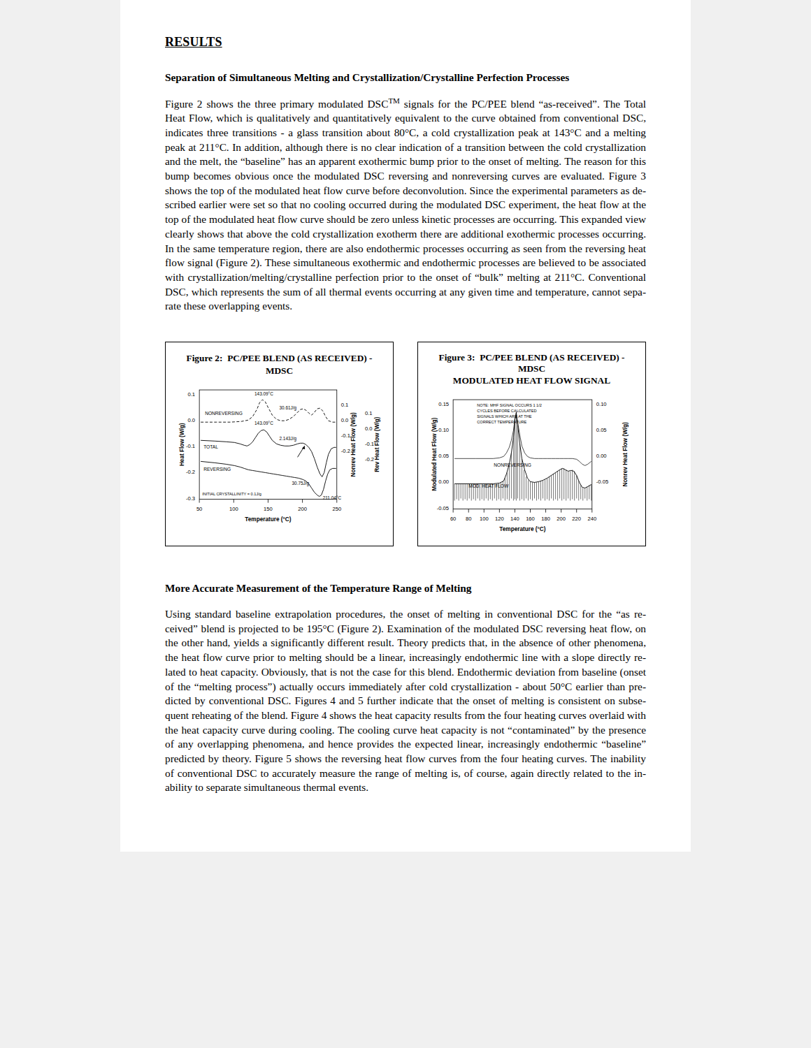RESULTS
Separation of Simultaneous Melting and Crystallization/Crystalline Perfection Processes
Figure 2 shows the three primary modulated DSCTM signals for the PC/PEE blend “as-received”. The Total Heat Flow, which is qualitatively and quantitatively equivalent to the curve obtained from conventional DSC, indicates three transitions - a glass transition about 80°C, a cold crystallization peak at 143°C and a melting peak at 211°C. In addition, although there is no clear indication of a transition between the cold crystallization and the melt, the “baseline” has an apparent exothermic bump prior to the onset of melting. The reason for this bump becomes obvious once the modulated DSC reversing and nonreversing curves are evaluated. Figure 3 shows the top of the modulated heat flow curve before deconvolution. Since the experimental parameters as described earlier were set so that no cooling occurred during the modulated DSC experiment, the heat flow at the top of the modulated heat flow curve should be zero unless kinetic processes are occurring. This expanded view clearly shows that above the cold crystallization exotherm there are additional exothermic processes occurring. In the same temperature region, there are also endothermic processes occurring as seen from the reversing heat flow signal (Figure 2). These simultaneous exothermic and endothermic processes are believed to be associated with crystallization/melting/crystalline perfection prior to the onset of “bulk” melting at 211°C. Conventional DSC, which represents the sum of all thermal events occurring at any given time and temperature, cannot separate these overlapping events.
Figure 2: PC/PEE BLEND (AS RECEIVED) - MDSC
0.1 0.0 -0.1 -0.2 -0.3 0.1 0.0 -0.1 -0.2 0.1 0.0 -0.1 -0.2 50 100 150 200 250 Temperature (°C) Heat Flow (W/g) Nonrev Heat Flow (W/g) Rev Heat Flow (W/g) NONREVERSING 143.09°C 30.61J/g TOTAL 143.09°C 2.143J/g REVERSING 30.75J/g 211.04°C INITIAL CRYSTALLINITY = 0.1J/g
Figure 3: PC/PEE BLEND (AS RECEIVED) - MDSC
MODULATED HEAT FLOW SIGNAL
0.15 0.10 0.05 0.00 -0.05 0.10 0.05 0.00 -0.05 60 80 100 120 140 160 180 200 220 240 Temperature (°C) Modulated Heat Flow (W/g) Nonrev Heat Flow (W/g) NOTE: MHF SIGNAL OCCURS 1 1/2 CYCLES BEFORE CALCULATED SIGNALS WHICH ARE AT THE CORRECT TEMPERATURE NONREVERSING MOD. HEAT FLOW
More Accurate Measurement of the Temperature Range of Melting
Using standard baseline extrapolation procedures, the onset of melting in conventional DSC for the “as received” blend is projected to be 195°C (Figure 2). Examination of the modulated DSC reversing heat flow, on the other hand, yields a significantly different result. Theory predicts that, in the absence of other phenomena, the heat flow curve prior to melting should be a linear, increasingly endothermic line with a slope directly related to heat capacity. Obviously, that is not the case for this blend. Endothermic deviation from baseline (onset of the “melting process”) actually occurs immediately after cold crystallization - about 50°C earlier than predicted by conventional DSC. Figures 4 and 5 further indicate that the onset of melting is consistent on subsequent reheating of the blend. Figure 4 shows the heat capacity results from the four heating curves overlaid with the heat capacity curve during cooling. The cooling curve heat capacity is not “contaminated” by the presence of any overlapping phenomena, and hence provides the expected linear, increasingly endothermic “baseline” predicted by theory. Figure 5 shows the reversing heat flow curves from the four heating curves. The inability of conventional DSC to accurately measure the range of melting is, of course, again directly related to the inability to separate simultaneous thermal events.